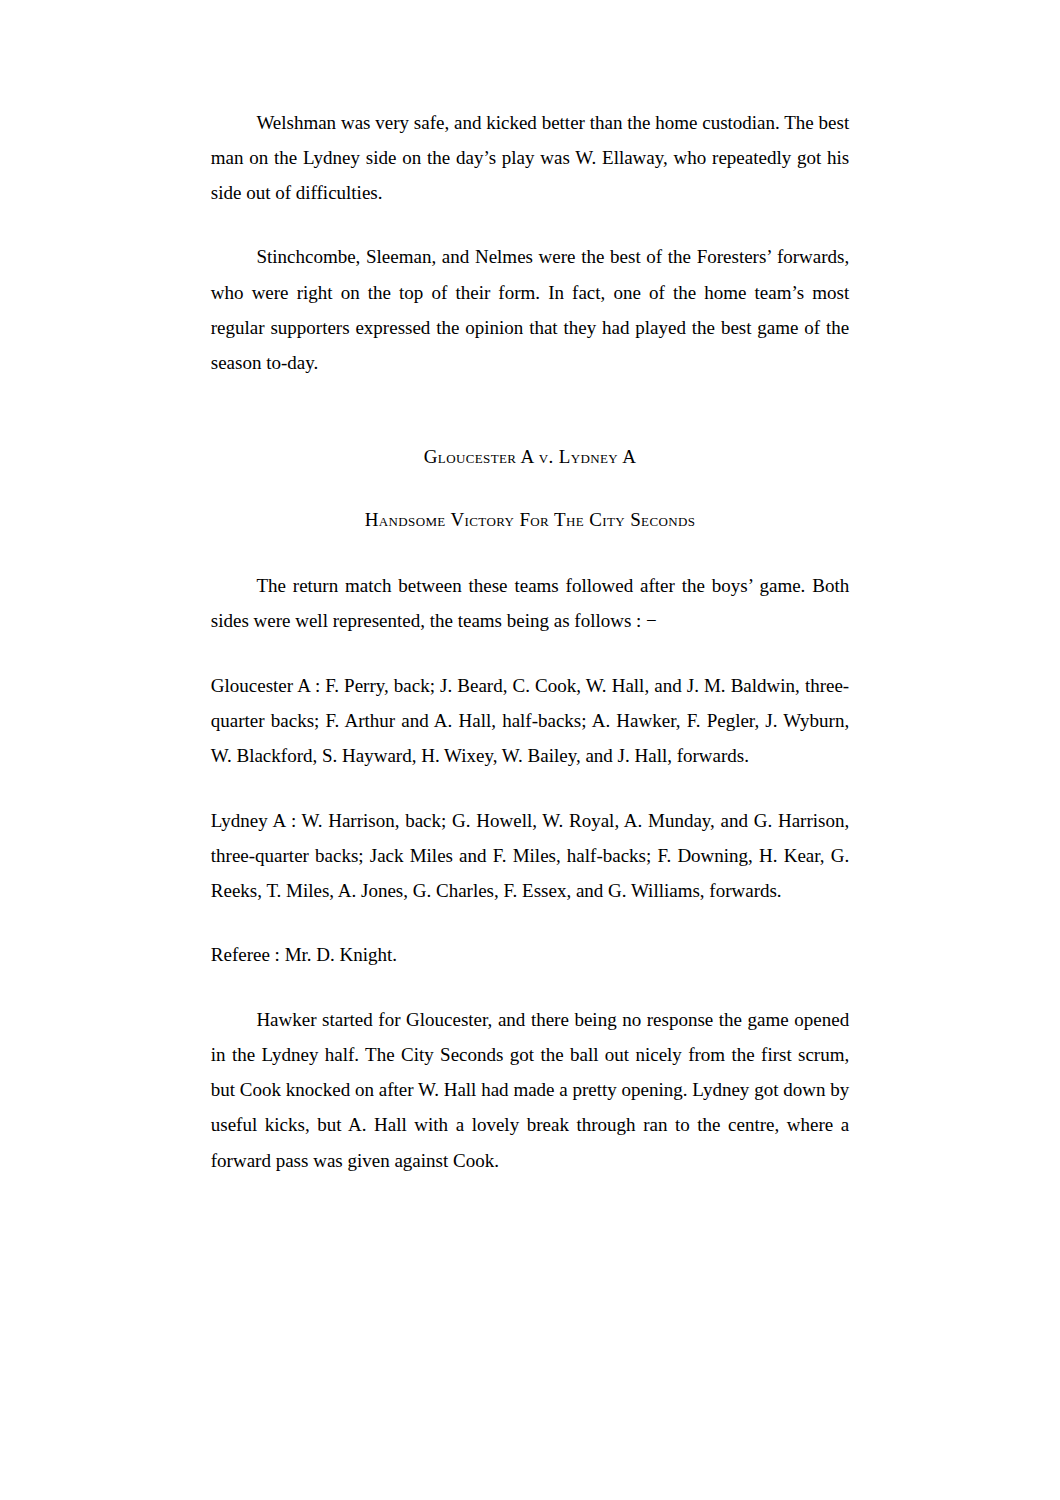Welshman was very safe, and kicked better than the home custodian. The best man on the Lydney side on the day’s play was W. Ellaway, who repeatedly got his side out of difficulties.
Stinchcombe, Sleeman, and Nelmes were the best of the Foresters’ forwards, who were right on the top of their form. In fact, one of the home team’s most regular supporters expressed the opinion that they had played the best game of the season to-day.
Gloucester A v. Lydney A
Handsome Victory For The City Seconds
The return match between these teams followed after the boys’ game. Both sides were well represented, the teams being as follows : −
Gloucester A : F. Perry, back; J. Beard, C. Cook, W. Hall, and J. M. Baldwin, three-quarter backs; F. Arthur and A. Hall, half-backs; A. Hawker, F. Pegler, J. Wyburn, W. Blackford, S. Hayward, H. Wixey, W. Bailey, and J. Hall, forwards.
Lydney A : W. Harrison, back; G. Howell, W. Royal, A. Munday, and G. Harrison, three-quarter backs; Jack Miles and F. Miles, half-backs; F. Downing, H. Kear, G. Reeks, T. Miles, A. Jones, G. Charles, F. Essex, and G. Williams, forwards.
Referee : Mr. D. Knight.
Hawker started for Gloucester, and there being no response the game opened in the Lydney half. The City Seconds got the ball out nicely from the first scrum, but Cook knocked on after W. Hall had made a pretty opening. Lydney got down by useful kicks, but A. Hall with a lovely break through ran to the centre, where a forward pass was given against Cook.